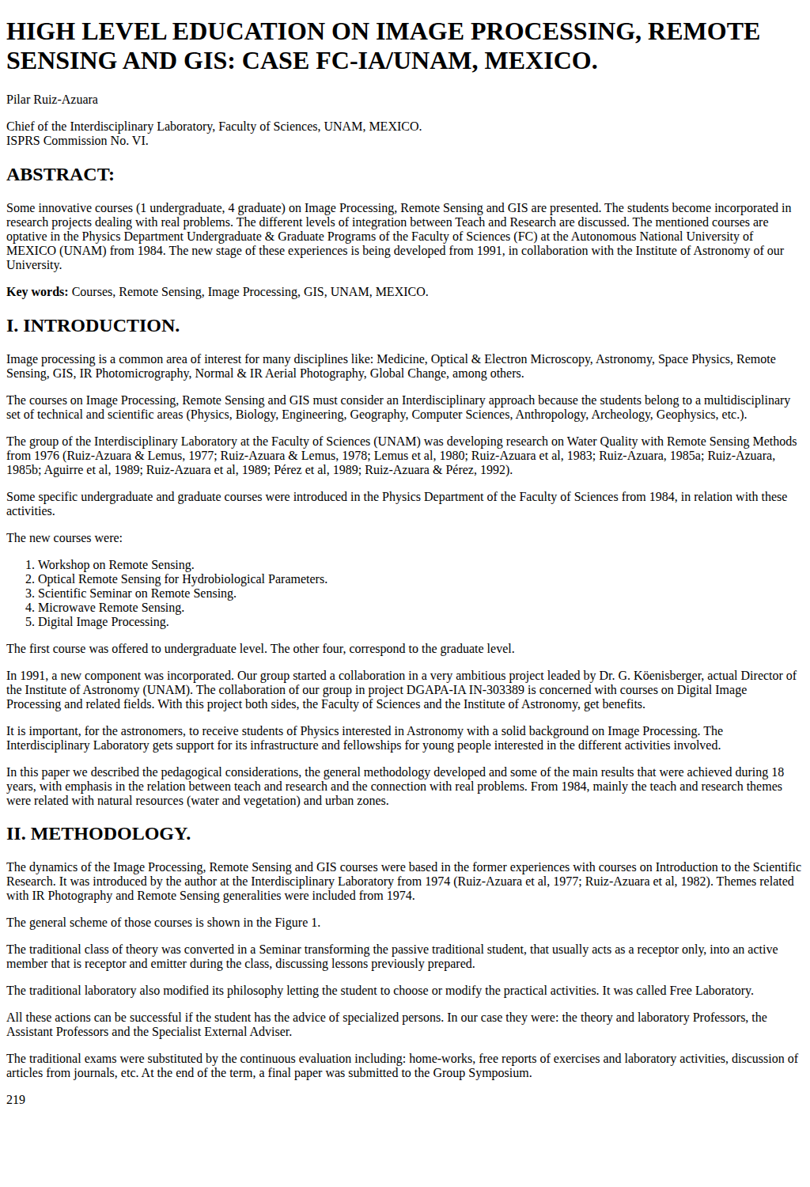HIGH LEVEL EDUCATION ON IMAGE PROCESSING, REMOTE SENSING AND GIS: CASE FC-IA/UNAM, MEXICO.
Pilar Ruiz-Azuara
Chief of the Interdisciplinary Laboratory, Faculty of Sciences, UNAM, MEXICO.
ISPRS Commission No. VI.
ABSTRACT:
Some innovative courses (1 undergraduate, 4 graduate) on Image Processing, Remote Sensing and GIS are presented. The students become incorporated in research projects dealing with real problems. The different levels of integration between Teach and Research are discussed. The mentioned courses are optative in the Physics Department Undergraduate & Graduate Programs of the Faculty of Sciences (FC) at the Autonomous National University of MEXICO (UNAM) from 1984. The new stage of these experiences is being developed from 1991, in collaboration with the Institute of Astronomy of our University.
Key words: Courses, Remote Sensing, Image Processing, GIS, UNAM, MEXICO.
I. INTRODUCTION.
Image processing is a common area of interest for many disciplines like: Medicine, Optical & Electron Microscopy, Astronomy, Space Physics, Remote Sensing, GIS, IR Photomicrography, Normal & IR Aerial Photography, Global Change, among others.
The courses on Image Processing, Remote Sensing and GIS must consider an Interdisciplinary approach because the students belong to a multidisciplinary set of technical and scientific areas (Physics, Biology, Engineering, Geography, Computer Sciences, Anthropology, Archeology, Geophysics, etc.).
The group of the Interdisciplinary Laboratory at the Faculty of Sciences (UNAM) was developing research on Water Quality with Remote Sensing Methods from 1976 (Ruiz-Azuara & Lemus, 1977; Ruiz-Azuara & Lemus, 1978; Lemus et al, 1980; Ruiz-Azuara et al, 1983; Ruiz-Azuara, 1985a; Ruiz-Azuara, 1985b; Aguirre et al, 1989; Ruiz-Azuara et al, 1989; Pérez et al, 1989; Ruiz-Azuara & Pérez, 1992).
Some specific undergraduate and graduate courses were introduced in the Physics Department of the Faculty of Sciences from 1984, in relation with these activities.
The new courses were:
Workshop on Remote Sensing.
Optical Remote Sensing for Hydrobiological Parameters.
Scientific Seminar on Remote Sensing.
Microwave Remote Sensing.
Digital Image Processing.
The first course was offered to undergraduate level. The other four, correspond to the graduate level.
In 1991, a new component was incorporated. Our group started a collaboration in a very ambitious project leaded by Dr. G. Köenisberger, actual Director of the Institute of Astronomy (UNAM). The collaboration of our group in project DGAPA-IA IN-303389 is concerned with courses on Digital Image Processing and related fields. With this project both sides, the Faculty of Sciences and the Institute of Astronomy, get benefits.
It is important, for the astronomers, to receive students of Physics interested in Astronomy with a solid background on Image Processing. The Interdisciplinary Laboratory gets support for its infrastructure and fellowships for young people interested in the different activities involved.
In this paper we described the pedagogical considerations, the general methodology developed and some of the main results that were achieved during 18 years, with emphasis in the relation between teach and research and the connection with real problems. From 1984, mainly the teach and research themes were related with natural resources (water and vegetation) and urban zones.
II. METHODOLOGY.
The dynamics of the Image Processing, Remote Sensing and GIS courses were based in the former experiences with courses on Introduction to the Scientific Research. It was introduced by the author at the Interdisciplinary Laboratory from 1974 (Ruiz-Azuara et al, 1977; Ruiz-Azuara et al, 1982). Themes related with IR Photography and Remote Sensing generalities were included from 1974.
The general scheme of those courses is shown in the Figure 1.
The traditional class of theory was converted in a Seminar transforming the passive traditional student, that usually acts as a receptor only, into an active member that is receptor and emitter during the class, discussing lessons previously prepared.
The traditional laboratory also modified its philosophy letting the student to choose or modify the practical activities. It was called Free Laboratory.
All these actions can be successful if the student has the advice of specialized persons. In our case they were: the theory and laboratory Professors, the Assistant Professors and the Specialist External Adviser.
The traditional exams were substituted by the continuous evaluation including: home-works, free reports of exercises and laboratory activities, discussion of articles from journals, etc. At the end of the term, a final paper was submitted to the Group Symposium.
219